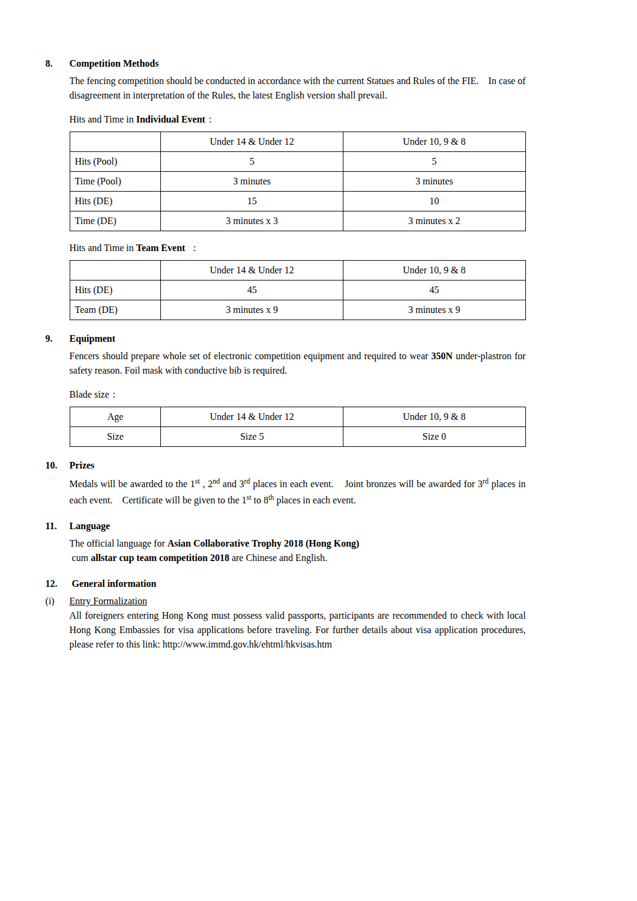8. Competition Methods
The fencing competition should be conducted in accordance with the current Statues and Rules of the FIE. In case of disagreement in interpretation of the Rules, the latest English version shall prevail.
Hits and Time in Individual Event：
| | Under 14 & Under 12 | Under 10, 9 & 8 |
| Hits (Pool) | 5 | 5 |
| Time (Pool) | 3 minutes | 3 minutes |
| Hits (DE) | 15 | 10 |
| Time (DE) | 3 minutes x 3 | 3 minutes x 2 |
Hits and Time in Team Event ：
| | Under 14 & Under 12 | Under 10, 9 & 8 |
| Hits (DE) | 45 | 45 |
| Team (DE) | 3 minutes x 9 | 3 minutes x 9 |
9. Equipment
Fencers should prepare whole set of electronic competition equipment and required to wear 350N under-plastron for safety reason. Foil mask with conductive bib is required.
Blade size：
| Age | Under 14 & Under 12 | Under 10, 9 & 8 |
| Size | Size 5 | Size 0 |
10. Prizes
Medals will be awarded to the 1st , 2nd and 3rd places in each event. Joint bronzes will be awarded for 3rd places in each event. Certificate will be given to the 1st to 8th places in each event.
11. Language
The official language for Asian Collaborative Trophy 2018 (Hong Kong)
cum allstar cup team competition 2018 are Chinese and English.
12. General information
(i) Entry Formalization
All foreigners entering Hong Kong must possess valid passports, participants are recommended to check with local Hong Kong Embassies for visa applications before traveling. For further details about visa application procedures, please refer to this link: http://www.immd.gov.hk/ehtml/hkvisas.htm